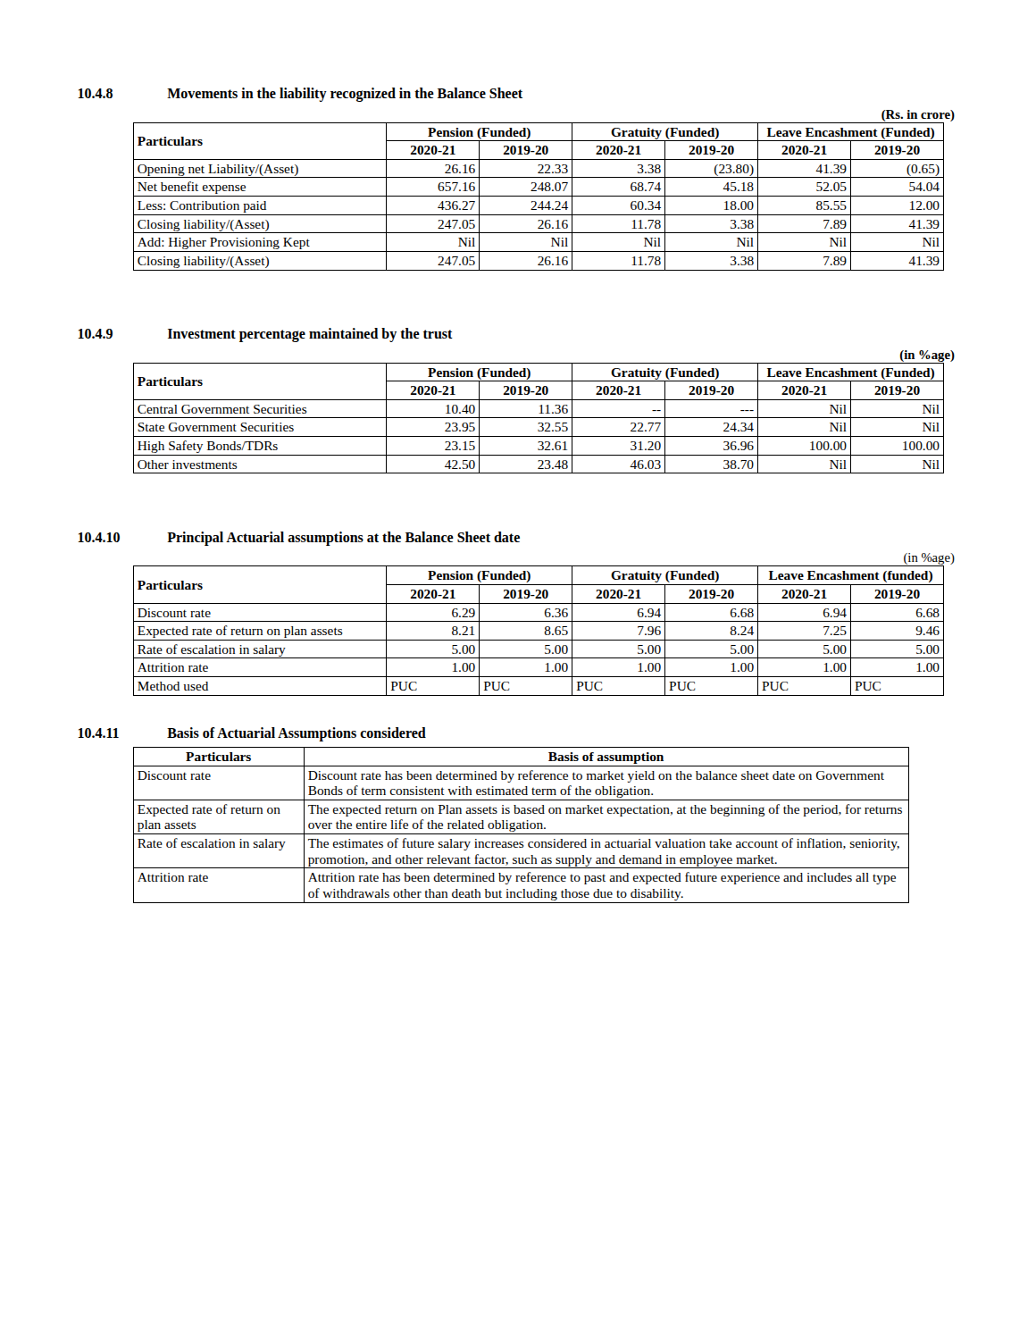10.4.8 Movements in the liability recognized in the Balance Sheet
(Rs. in crore)
| Particulars | Pension (Funded) | Gratuity (Funded) | Leave Encashment (Funded) |
| --- | --- | --- | --- |
| 2020-21 | 2019-20 | 2020-21 | 2019-20 | 2020-21 | 2019-20 |
| Opening net Liability/(Asset) | 26.16 | 22.33 | 3.38 | (23.80) | 41.39 | (0.65) |
| Net benefit expense | 657.16 | 248.07 | 68.74 | 45.18 | 52.05 | 54.04 |
| Less: Contribution paid | 436.27 | 244.24 | 60.34 | 18.00 | 85.55 | 12.00 |
| Closing liability/(Asset) | 247.05 | 26.16 | 11.78 | 3.38 | 7.89 | 41.39 |
| Add: Higher Provisioning Kept | Nil | Nil | Nil | Nil | Nil | Nil |
| Closing liability/(Asset) | 247.05 | 26.16 | 11.78 | 3.38 | 7.89 | 41.39 |
10.4.9 Investment percentage maintained by the trust
(in %age)
| Particulars | Pension (Funded) | Gratuity (Funded) | Leave Encashment (Funded) |
| --- | --- | --- | --- |
| 2020-21 | 2019-20 | 2020-21 | 2019-20 | 2020-21 | 2019-20 |
| Central Government Securities | 10.40 | 11.36 | -- | --- | Nil | Nil |
| State Government Securities | 23.95 | 32.55 | 22.77 | 24.34 | Nil | Nil |
| High Safety Bonds/TDRs | 23.15 | 32.61 | 31.20 | 36.96 | 100.00 | 100.00 |
| Other investments | 42.50 | 23.48 | 46.03 | 38.70 | Nil | Nil |
10.4.10 Principal Actuarial assumptions at the Balance Sheet date
(in %age)
| Particulars | Pension (Funded) | Gratuity (Funded) | Leave Encashment (funded) |
| --- | --- | --- | --- |
| 2020-21 | 2019-20 | 2020-21 | 2019-20 | 2020-21 | 2019-20 |
| Discount rate | 6.29 | 6.36 | 6.94 | 6.68 | 6.94 | 6.68 |
| Expected rate of return on plan assets | 8.21 | 8.65 | 7.96 | 8.24 | 7.25 | 9.46 |
| Rate of escalation in salary | 5.00 | 5.00 | 5.00 | 5.00 | 5.00 | 5.00 |
| Attrition rate | 1.00 | 1.00 | 1.00 | 1.00 | 1.00 | 1.00 |
| Method used | PUC | PUC | PUC | PUC | PUC | PUC |
10.4.11 Basis of Actuarial Assumptions considered
| Particulars | Basis of assumption |
| --- | --- |
| Discount rate | Discount rate has been determined by reference to market yield on the balance sheet date on Government Bonds of term consistent with estimated term of the obligation. |
| Expected rate of return on plan assets | The expected return on Plan assets is based on market expectation, at the beginning of the period, for returns over the entire life of the related obligation. |
| Rate of escalation in salary | The estimates of future salary increases considered in actuarial valuation take account of inflation, seniority, promotion, and other relevant factor, such as supply and demand in employee market. |
| Attrition rate | Attrition rate has been determined by reference to past and expected future experience and includes all type of withdrawals other than death but including those due to disability. |